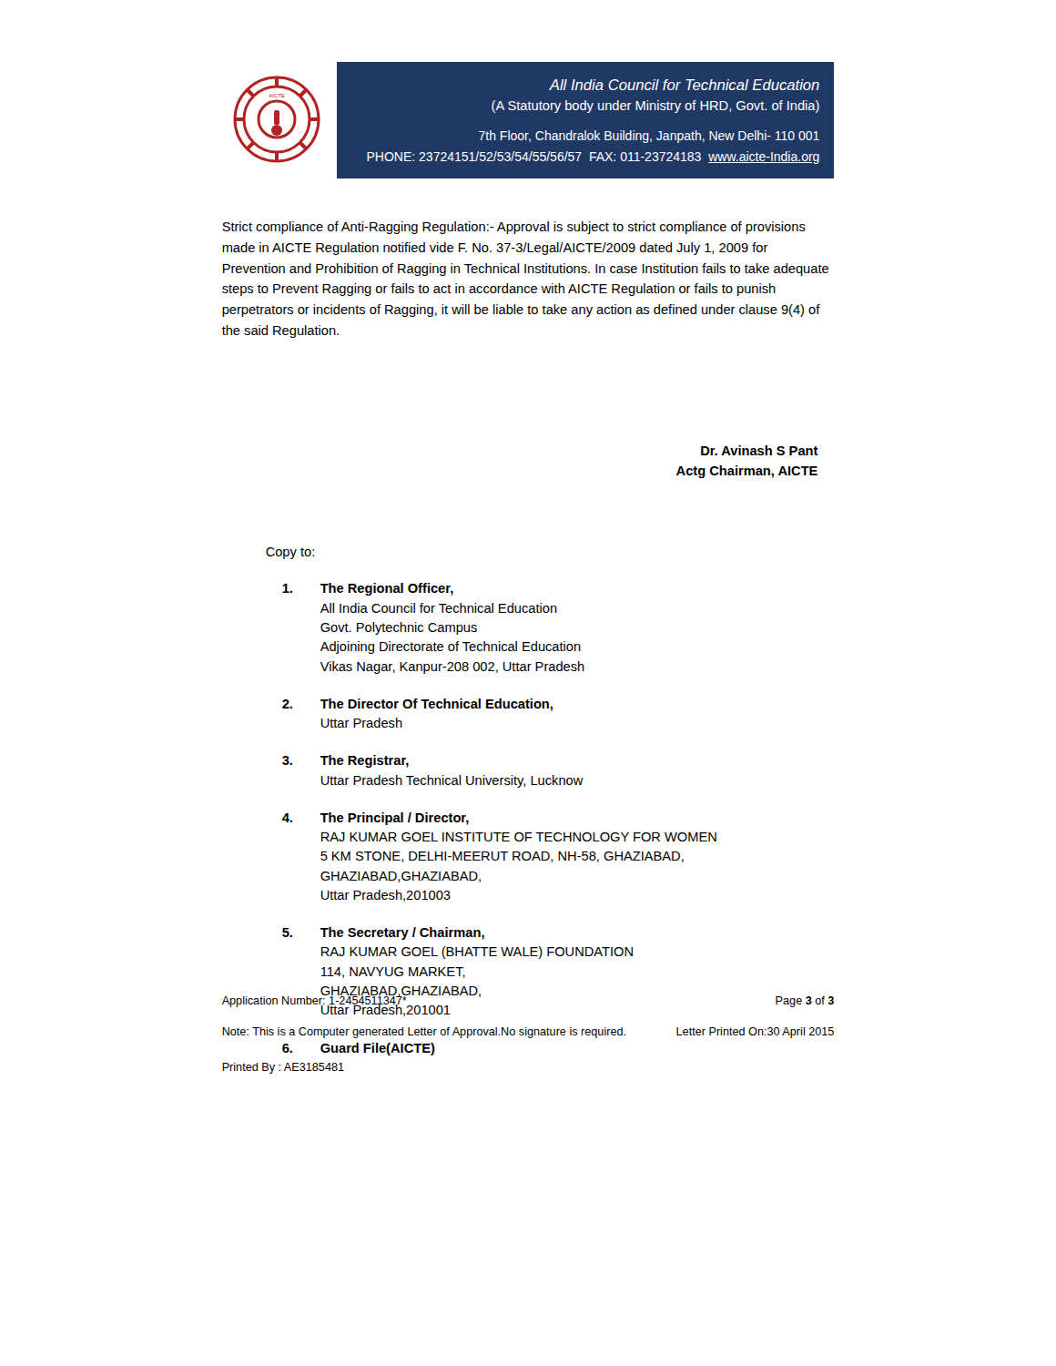All India Council for Technical Education
(A Statutory body under Ministry of HRD, Govt. of India)
7th Floor, Chandralok Building, Janpath, New Delhi- 110 001
PHONE: 23724151/52/53/54/55/56/57 FAX: 011-23724183 www.aicte-India.org
Strict compliance of Anti-Ragging Regulation:- Approval is subject to strict compliance of provisions made in AICTE Regulation notified vide F. No. 37-3/Legal/AICTE/2009 dated July 1, 2009 for Prevention and Prohibition of Ragging in Technical Institutions. In case Institution fails to take adequate steps to Prevent Ragging or fails to act in accordance with AICTE Regulation or fails to punish perpetrators or incidents of Ragging, it will be liable to take any action as defined under clause 9(4) of the said Regulation.
Dr. Avinash S Pant
Actg Chairman, AICTE
Copy to:
The Regional Officer,
All India Council for Technical Education
Govt. Polytechnic Campus
Adjoining Directorate of Technical Education
Vikas Nagar, Kanpur-208 002, Uttar Pradesh
The Director Of Technical Education,
Uttar Pradesh
The Registrar,
Uttar Pradesh Technical University, Lucknow
The Principal / Director,
RAJ KUMAR GOEL INSTITUTE OF TECHNOLOGY FOR WOMEN
5 KM STONE, DELHI-MEERUT ROAD, NH-58, GHAZIABAD,
GHAZIABAD,GHAZIABAD,
Uttar Pradesh,201003
The Secretary / Chairman,
RAJ KUMAR GOEL (BHATTE WALE) FOUNDATION
114, NAVYUG MARKET,
GHAZIABAD,GHAZIABAD,
Uttar Pradesh,201001
Guard File(AICTE)
Application Number: 1-2454511347*
Page 3 of 3
Note: This is a Computer generated Letter of Approval.No signature is required.
Letter Printed On:30 April 2015
Printed By : AE3185481